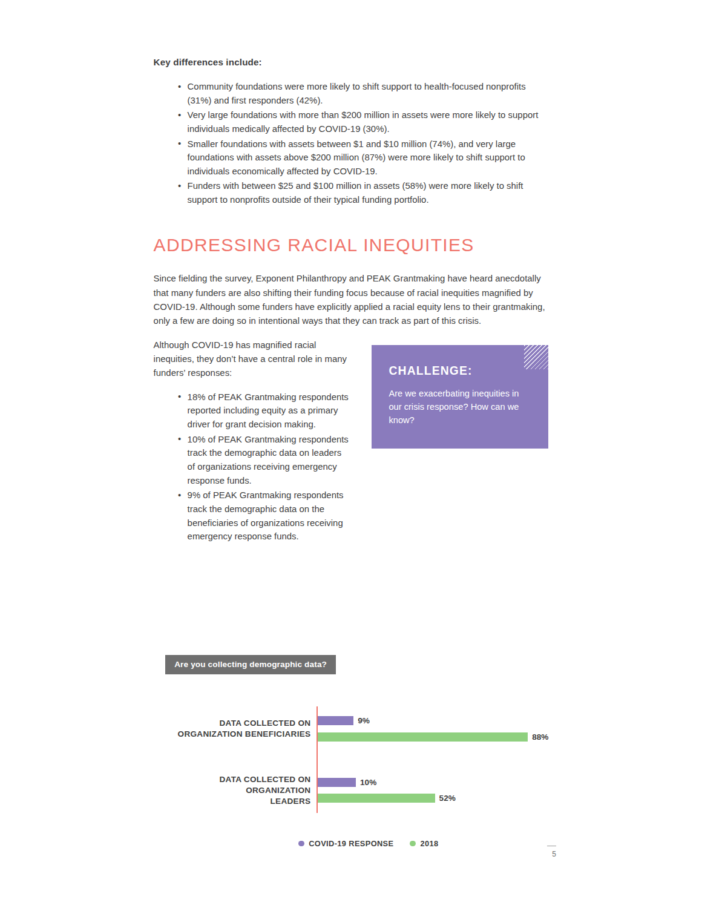Key differences include:
Community foundations were more likely to shift support to health-focused nonprofits (31%) and first responders (42%).
Very large foundations with more than $200 million in assets were more likely to support individuals medically affected by COVID-19 (30%).
Smaller foundations with assets between $1 and $10 million (74%), and very large foundations with assets above $200 million (87%) were more likely to shift support to individuals economically affected by COVID-19.
Funders with between $25 and $100 million in assets (58%) were more likely to shift support to nonprofits outside of their typical funding portfolio.
ADDRESSING RACIAL INEQUITIES
Since fielding the survey, Exponent Philanthropy and PEAK Grantmaking have heard anecdotally that many funders are also shifting their funding focus because of racial inequities magnified by COVID-19. Although some funders have explicitly applied a racial equity lens to their grantmaking, only a few are doing so in intentional ways that they can track as part of this crisis.
Although COVID-19 has magnified racial inequities, they don’t have a central role in many funders’ responses:
18% of PEAK Grantmaking respondents reported including equity as a primary driver for grant decision making.
10% of PEAK Grantmaking respondents track the demographic data on leaders of organizations receiving emergency response funds.
9% of PEAK Grantmaking respondents track the demographic data on the beneficiaries of organizations receiving emergency response funds.
CHALLENGE:
Are we exacerbating inequities in our crisis response? How can we know?
Are you collecting demographic data?
DATA COLLECTED ON ORGANIZATION BENEFICIARIES
DATA COLLECTED ON ORGANIZATION LEADERS
9%
88%
10%
52%
COVID-19 RESPONSE 2018
5